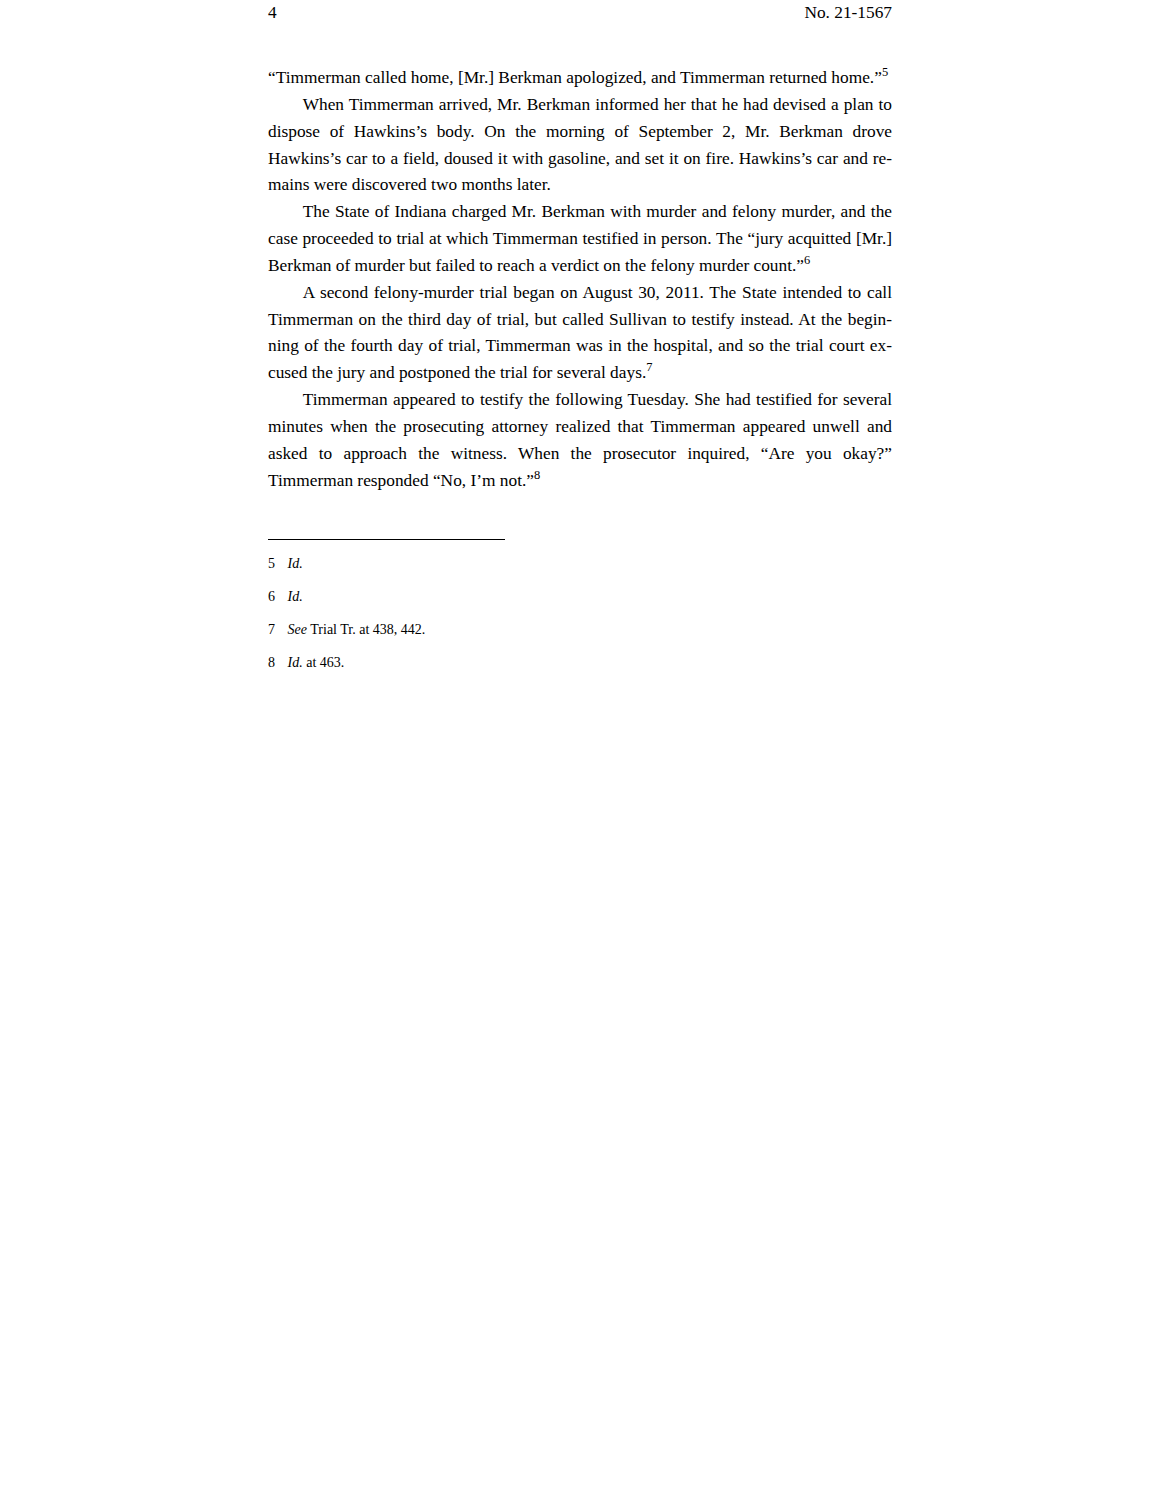4 No. 21-1567
“Timmerman called home, [Mr.] Berkman apologized, and Timmerman returned home.”5
When Timmerman arrived, Mr. Berkman informed her that he had devised a plan to dispose of Hawkins’s body. On the morning of September 2, Mr. Berkman drove Hawkins’s car to a field, doused it with gasoline, and set it on fire. Hawkins’s car and remains were discovered two months later.
The State of Indiana charged Mr. Berkman with murder and felony murder, and the case proceeded to trial at which Timmerman testified in person. The “jury acquitted [Mr.] Berkman of murder but failed to reach a verdict on the felony murder count.”6
A second felony-murder trial began on August 30, 2011. The State intended to call Timmerman on the third day of trial, but called Sullivan to testify instead. At the beginning of the fourth day of trial, Timmerman was in the hospital, and so the trial court excused the jury and postponed the trial for several days.7
Timmerman appeared to testify the following Tuesday. She had testified for several minutes when the prosecuting attorney realized that Timmerman appeared unwell and asked to approach the witness. When the prosecutor inquired, “Are you okay?” Timmerman responded “No, I’m not.”8
5 Id.
6 Id.
7 See Trial Tr. at 438, 442.
8 Id. at 463.